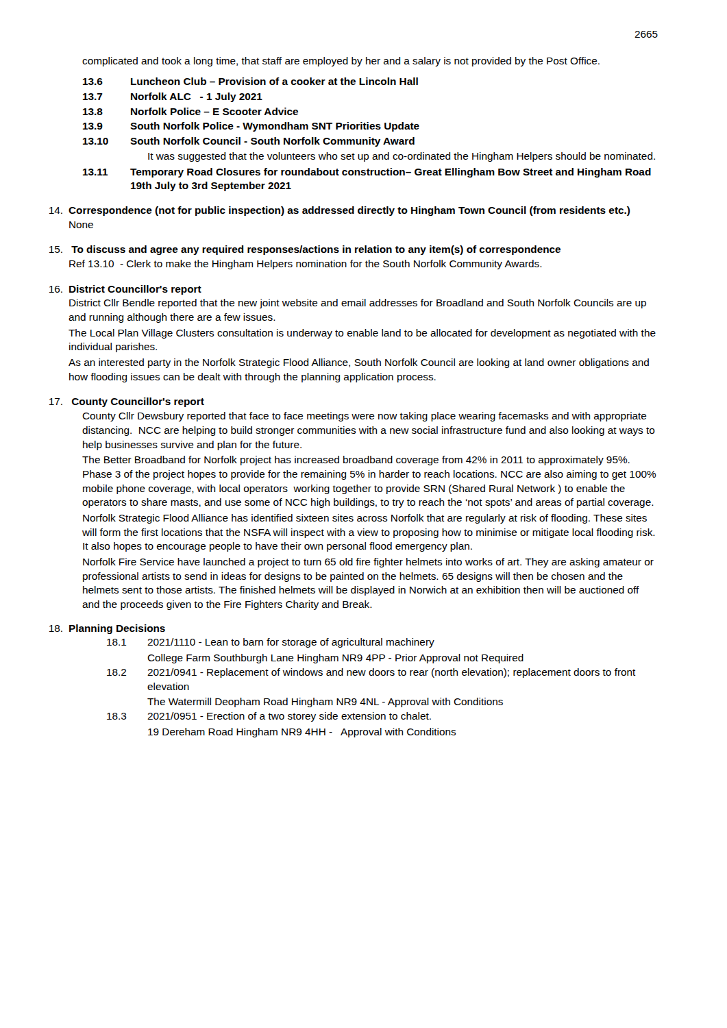2665
complicated and took a long time, that staff are employed by her and a salary is not provided by the Post Office.
13.6
Luncheon Club – Provision of a cooker at the Lincoln Hall
13.7
Norfolk ALC - 1 July 2021
13.8
Norfolk Police – E Scooter Advice
13.9
South Norfolk Police - Wymondham SNT Priorities Update
13.10
South Norfolk Council - South Norfolk Community Award
It was suggested that the volunteers who set up and co-ordinated the Hingham Helpers should be nominated.
13.11
Temporary Road Closures for roundabout construction– Great Ellingham Bow Street and Hingham Road 19th July to 3rd September 2021
14.
Correspondence (not for public inspection) as addressed directly to Hingham Town Council (from residents etc.)
None
15.
To discuss and agree any required responses/actions in relation to any item(s) of correspondence
Ref 13.10 - Clerk to make the Hingham Helpers nomination for the South Norfolk Community Awards.
16.
District Councillor's report
District Cllr Bendle reported that the new joint website and email addresses for Broadland and South Norfolk Councils are up and running although there are a few issues.
The Local Plan Village Clusters consultation is underway to enable land to be allocated for development as negotiated with the individual parishes.
As an interested party in the Norfolk Strategic Flood Alliance, South Norfolk Council are looking at land owner obligations and how flooding issues can be dealt with through the planning application process.
17.
County Councillor's report
County Cllr Dewsbury reported that face to face meetings were now taking place wearing facemasks and with appropriate distancing. NCC are helping to build stronger communities with a new social infrastructure fund and also looking at ways to help businesses survive and plan for the future.
The Better Broadband for Norfolk project has increased broadband coverage from 42% in 2011 to approximately 95%. Phase 3 of the project hopes to provide for the remaining 5% in harder to reach locations. NCC are also aiming to get 100% mobile phone coverage, with local operators working together to provide SRN (Shared Rural Network ) to enable the operators to share masts, and use some of NCC high buildings, to try to reach the ‘not spots’ and areas of partial coverage.
Norfolk Strategic Flood Alliance has identified sixteen sites across Norfolk that are regularly at risk of flooding. These sites will form the first locations that the NSFA will inspect with a view to proposing how to minimise or mitigate local flooding risk. It also hopes to encourage people to have their own personal flood emergency plan.
Norfolk Fire Service have launched a project to turn 65 old fire fighter helmets into works of art. They are asking amateur or professional artists to send in ideas for designs to be painted on the helmets. 65 designs will then be chosen and the helmets sent to those artists. The finished helmets will be displayed in Norwich at an exhibition then will be auctioned off and the proceeds given to the Fire Fighters Charity and Break.
18.
Planning Decisions
18.1
2021/1110 - Lean to barn for storage of agricultural machinery
College Farm Southburgh Lane Hingham NR9 4PP - Prior Approval not Required
18.2
2021/0941 - Replacement of windows and new doors to rear (north elevation); replacement doors to front elevation
The Watermill Deopham Road Hingham NR9 4NL - Approval with Conditions
18.3
2021/0951 - Erection of a two storey side extension to chalet.
19 Dereham Road Hingham NR9 4HH - Approval with Conditions